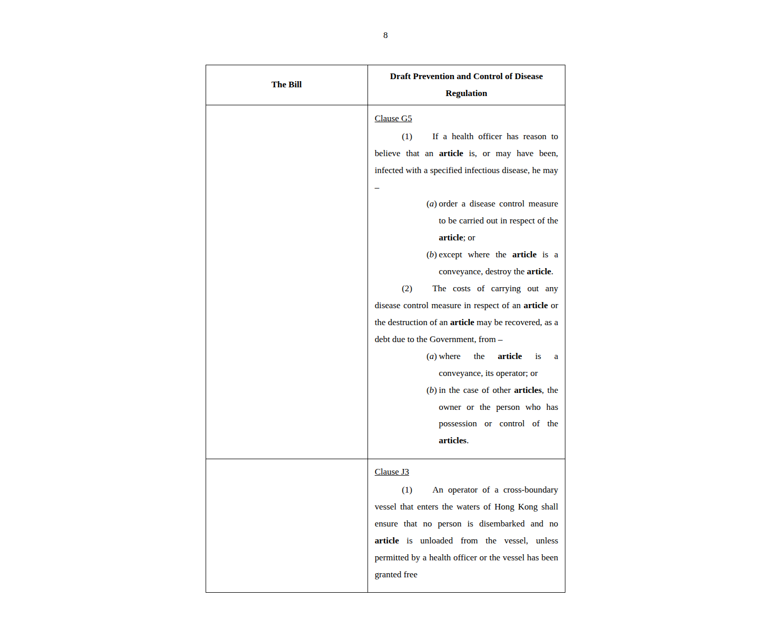8
| The Bill | Draft Prevention and Control of Disease Regulation |
| --- | --- |
| | Clause G5 (1) If a health officer has reason to believe that an article is, or may have been, infected with a specified infectious disease, he may – ( a ) order a disease control measure to be carried out in respect of the article ; or ( b ) except where the article is a conveyance, destroy the article . (2) The costs of carrying out any disease control measure in respect of an article or the destruction of an article may be recovered, as a debt due to the Government, from – ( a ) where the article is a conveyance, its operator; or ( b ) in the case of other articles , the owner or the person who has possession or control of the articles . |
| | Clause J3 (1) An operator of a cross-boundary vessel that enters the waters of Hong Kong shall ensure that no person is disembarked and no article is unloaded from the vessel, unless permitted by a health officer or the vessel has been granted free |